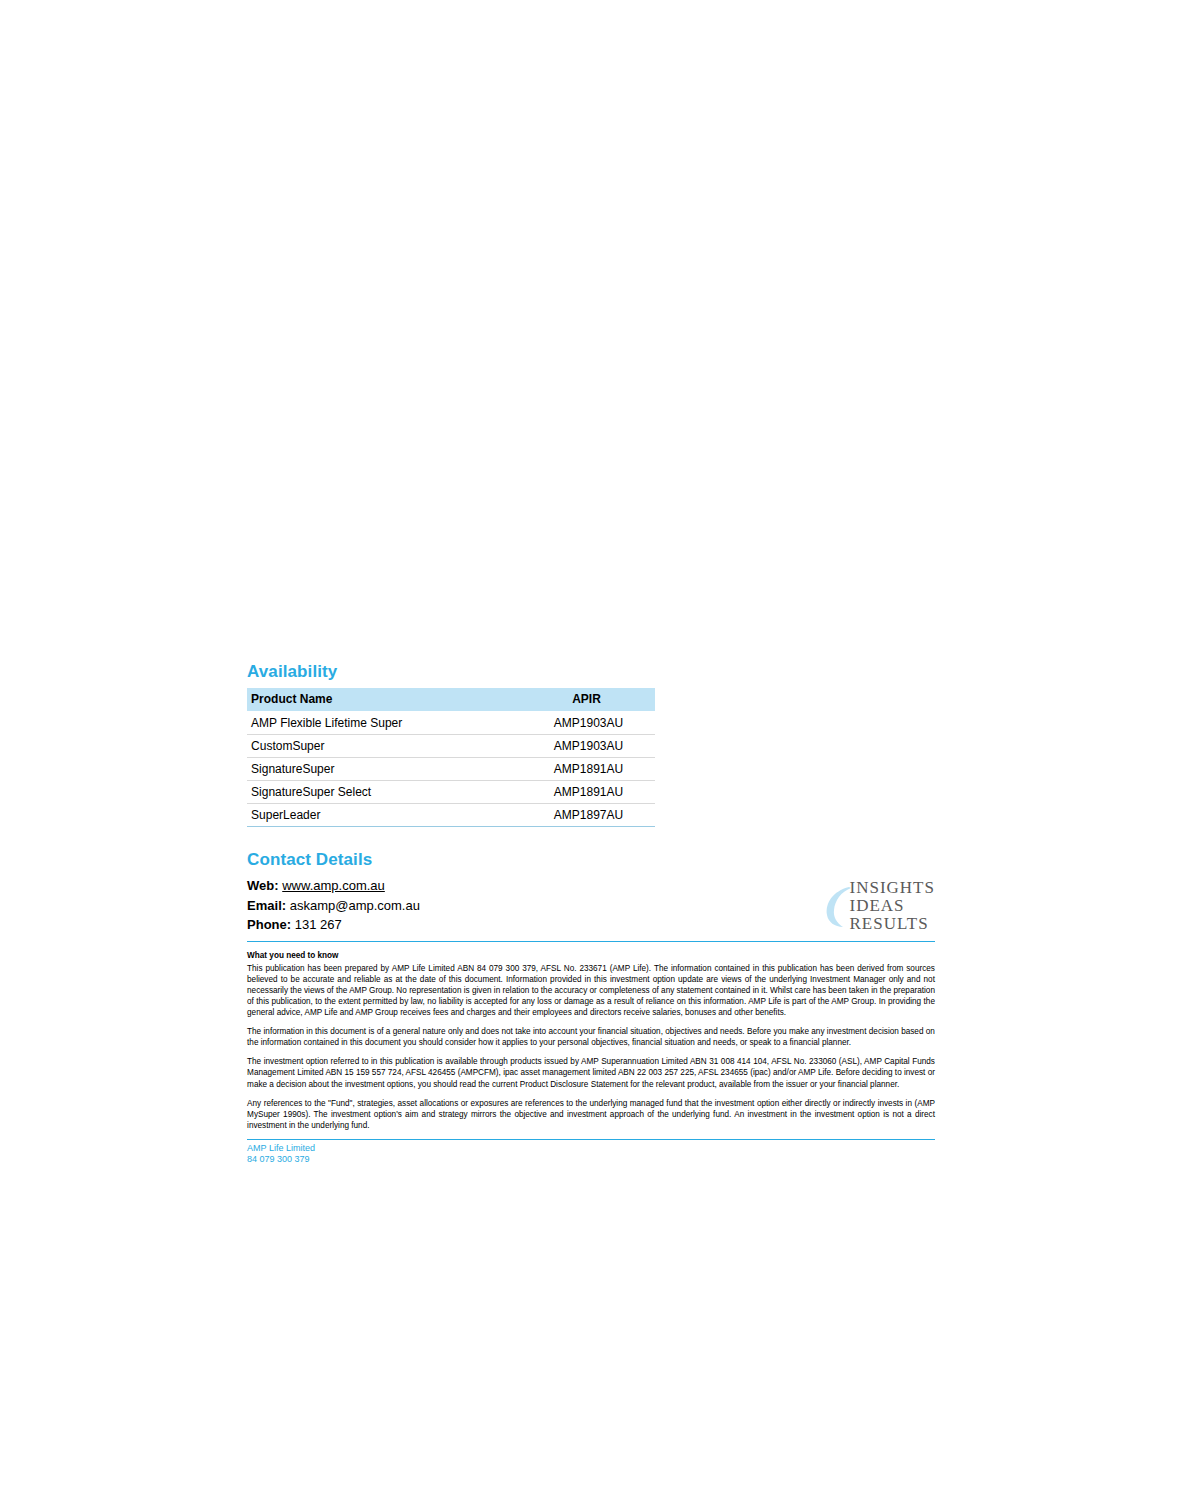Availability
| Product Name | APIR |
| --- | --- |
| AMP Flexible Lifetime Super | AMP1903AU |
| CustomSuper | AMP1903AU |
| SignatureSuper | AMP1891AU |
| SignatureSuper Select | AMP1891AU |
| SuperLeader | AMP1897AU |
Contact Details
Web: www.amp.com.au
Email: askamp@amp.com.au
Phone: 131 267
INSIGHTS
IDEAS
RESULTS
What you need to know
This publication has been prepared by AMP Life Limited ABN 84 079 300 379, AFSL No. 233671 (AMP Life). The information contained in this publication has been derived from sources believed to be accurate and reliable as at the date of this document. Information provided in this investment option update are views of the underlying Investment Manager only and not necessarily the views of the AMP Group. No representation is given in relation to the accuracy or completeness of any statement contained in it. Whilst care has been taken in the preparation of this publication, to the extent permitted by law, no liability is accepted for any loss or damage as a result of reliance on this information. AMP Life is part of the AMP Group. In providing the general advice, AMP Life and AMP Group receives fees and charges and their employees and directors receive salaries, bonuses and other benefits.
The information in this document is of a general nature only and does not take into account your financial situation, objectives and needs. Before you make any investment decision based on the information contained in this document you should consider how it applies to your personal objectives, financial situation and needs, or speak to a financial planner.
The investment option referred to in this publication is available through products issued by AMP Superannuation Limited ABN 31 008 414 104, AFSL No. 233060 (ASL), AMP Capital Funds Management Limited ABN 15 159 557 724, AFSL 426455 (AMPCFM), ipac asset management limited ABN 22 003 257 225, AFSL 234655 (ipac) and/or AMP Life. Before deciding to invest or make a decision about the investment options, you should read the current Product Disclosure Statement for the relevant product, available from the issuer or your financial planner.
Any references to the "Fund", strategies, asset allocations or exposures are references to the underlying managed fund that the investment option either directly or indirectly invests in (AMP MySuper 1990s). The investment option's aim and strategy mirrors the objective and investment approach of the underlying fund. An investment in the investment option is not a direct investment in the underlying fund.
AMP Life Limited
84 079 300 379